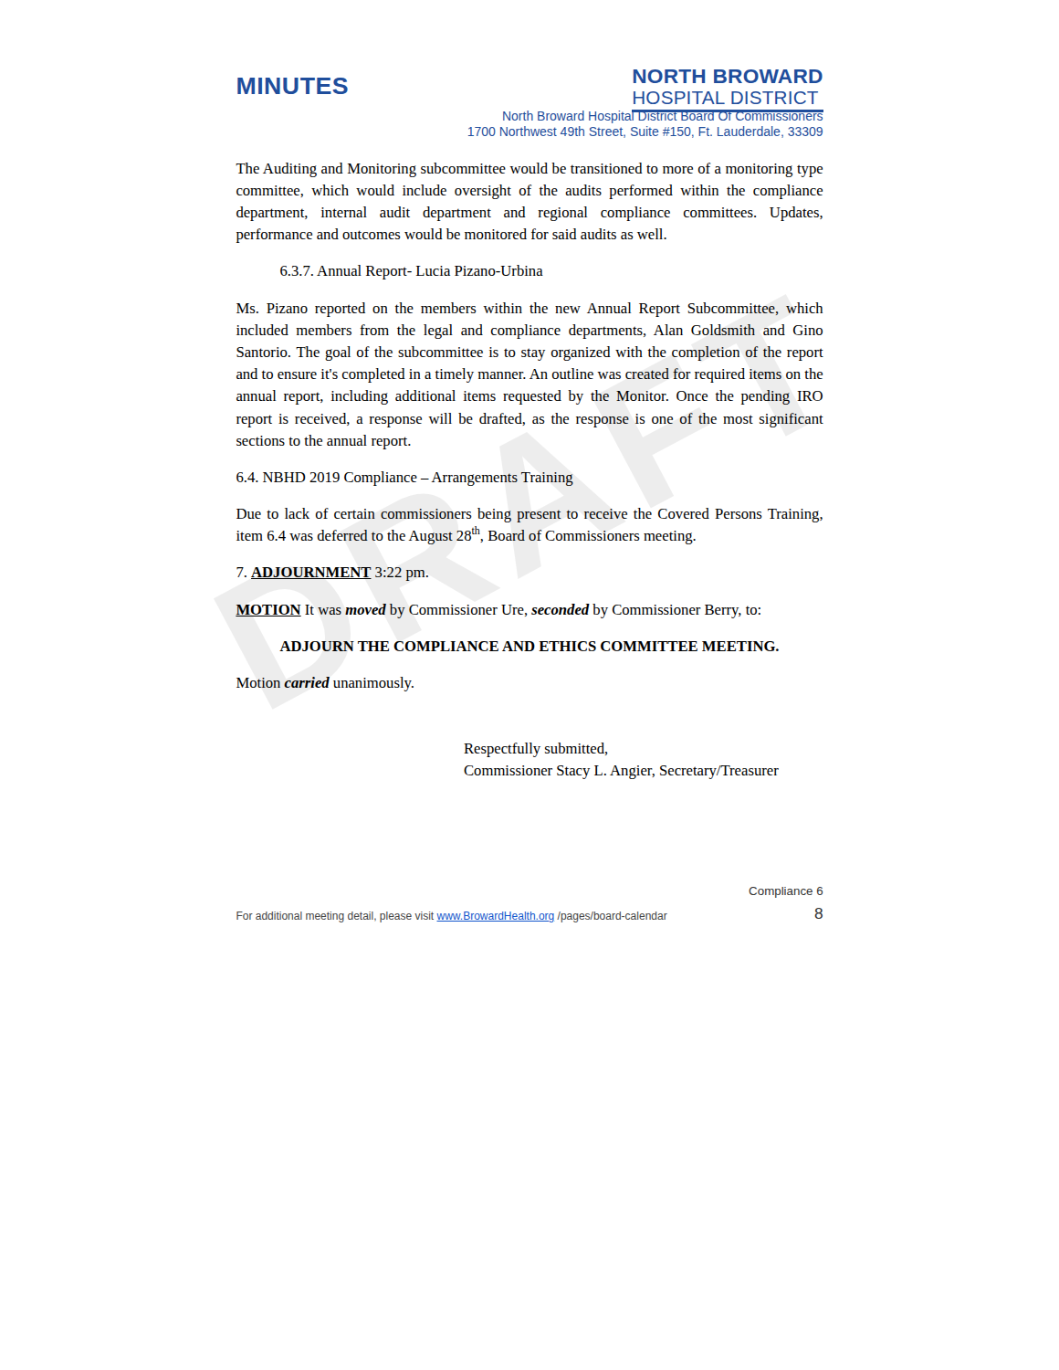DRAFT
MINUTES
NORTH BROWARD
HOSPITAL DISTRICT
North Broward Hospital District Board Of Commissioners
1700 Northwest 49th Street, Suite #150, Ft. Lauderdale, 33309
The Auditing and Monitoring subcommittee would be transitioned to more of a monitoring type committee, which would include oversight of the audits performed within the compliance department, internal audit department and regional compliance committees. Updates, performance and outcomes would be monitored for said audits as well.
6.3.7. Annual Report- Lucia Pizano-Urbina
Ms. Pizano reported on the members within the new Annual Report Subcommittee, which included members from the legal and compliance departments, Alan Goldsmith and Gino Santorio. The goal of the subcommittee is to stay organized with the completion of the report and to ensure it's completed in a timely manner. An outline was created for required items on the annual report, including additional items requested by the Monitor. Once the pending IRO report is received, a response will be drafted, as the response is one of the most significant sections to the annual report.
6.4. NBHD 2019 Compliance – Arrangements Training
Due to lack of certain commissioners being present to receive the Covered Persons Training, item 6.4 was deferred to the August 28th, Board of Commissioners meeting.
7. ADJOURNMENT 3:22 pm.
MOTION It was moved by Commissioner Ure, seconded by Commissioner Berry, to:
ADJOURN THE COMPLIANCE AND ETHICS COMMITTEE MEETING.
Motion carried unanimously.
Respectfully submitted,
Commissioner Stacy L. Angier, Secretary/Treasurer
Compliance 6
For additional meeting detail, please visit www.BrowardHealth.org /pages/board-calendar
8